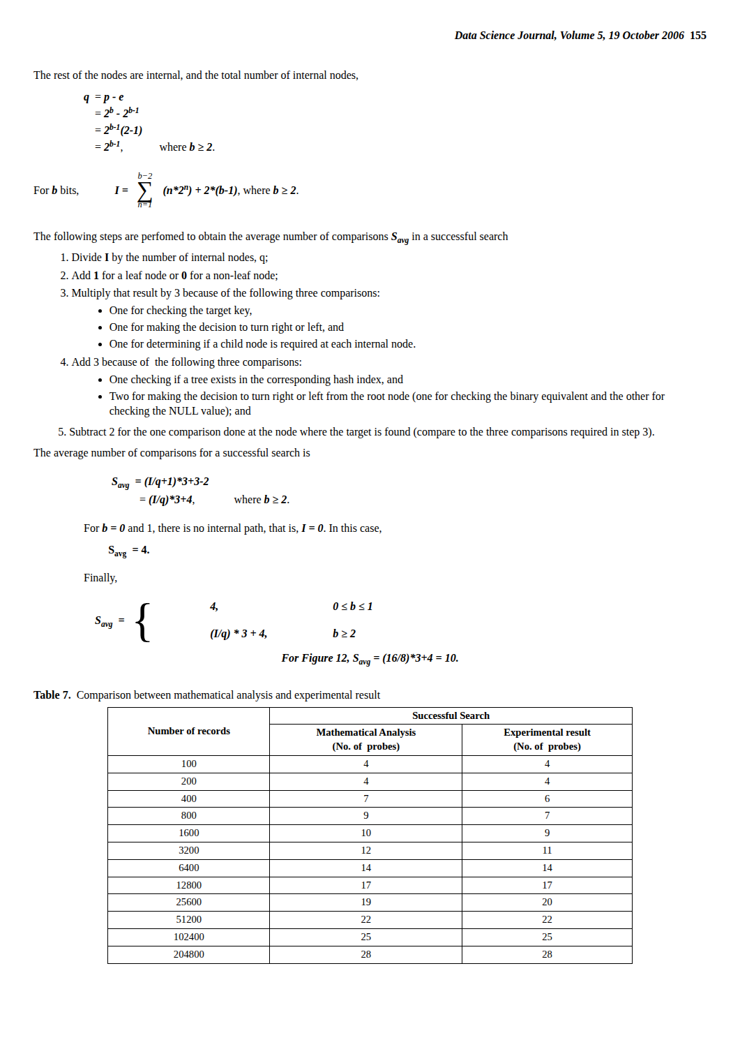Data Science Journal, Volume 5, 19 October 2006 155
The rest of the nodes are internal, and the total number of internal nodes,
q = p - e
= 2b - 2b-1
= 2b-1(2-1)
= 2b-1, where b ≥ 2.
For b bits, I = b−2 ∑ n=1 (n*2n) + 2*(b-1), where b ≥ 2.
The following steps are perfomed to obtain the average number of comparisons Savg in a successful search
Divide I by the number of internal nodes, q;
Add 1 for a leaf node or 0 for a non-leaf node;
Multiply that result by 3 because of the following three comparisons:
One for checking the target key,
One for making the decision to turn right or left, and
One for determining if a child node is required at each internal node.
Add 3 because of the following three comparisons:
One checking if a tree exists in the corresponding hash index, and
Two for making the decision to turn right or left from the root node (one for checking the binary equivalent and the other for checking the NULL value); and
5. Subtract 2 for the one comparison done at the node where the target is found (compare to the three comparisons required in step 3).
The average number of comparisons for a successful search is
Savg = (I/q+1)*3+3-2
= (I/q)*3+4, where b ≥ 2.
For b = 0 and 1, there is no internal path, that is, I = 0. In this case,
Savg = 4.
Finally,
Savg = {
4, 0 ≤ b ≤ 1
(I/q) * 3 + 4, b ≥ 2
For Figure 12, Savg = (16/8)*3+4 = 10.
Table 7. Comparison between mathematical analysis and experimental result
| Number of records | Successful Search |
| --- | --- |
| Mathematical Analysis (No. of probes) | Experimental result (No. of probes) |
| 100 | 4 | 4 |
| 200 | 4 | 4 |
| 400 | 7 | 6 |
| 800 | 9 | 7 |
| 1600 | 10 | 9 |
| 3200 | 12 | 11 |
| 6400 | 14 | 14 |
| 12800 | 17 | 17 |
| 25600 | 19 | 20 |
| 51200 | 22 | 22 |
| 102400 | 25 | 25 |
| 204800 | 28 | 28 |